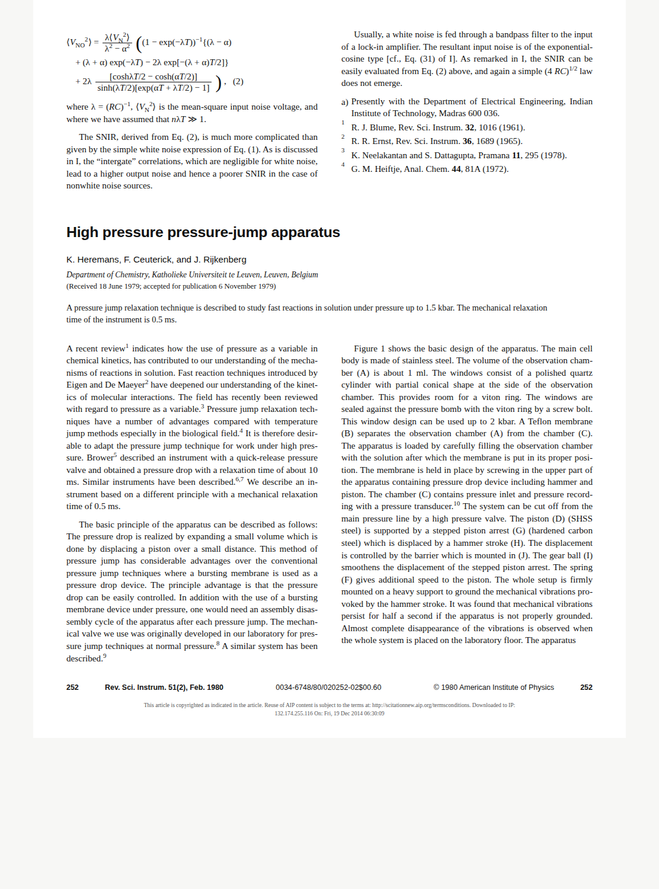⟨VNO2⟩ = λ⟨VN2⟩λ2 − α2 ((1 − exp(−λT))−1{(λ − α) + (λ + α) exp(−λT) − 2λ exp[−(λ + α)T/2]} + 2λ [coshλT/2 − cosh(αT/2)] sinh(λT/2)[exp(αT + λT/2) − 1] ) , (2)
where λ = (RC)−1, ⟨VN2⟩ is the mean-square input noise voltage, and where we have assumed that nλT ≫ 1.
The SNIR, derived from Eq. (2), is much more complicated than given by the simple white noise expression of Eq. (1). As is discussed in I, the “intergate” correlations, which are negligible for white noise, lead to a higher output noise and hence a poorer SNIR in the case of nonwhite noise sources.
Usually, a white noise is fed through a bandpass filter to the input of a lock-in amplifier. The resultant input noise is of the exponential-cosine type [cf., Eq. (31) of I]. As remarked in I, the SNIR can be easily evaluated from Eq. (2) above, and again a simple (4 RC)1/2 law does not emerge.
a) Presently with the Department of Electrical Engineering, Indian Institute of Technology, Madras 600 036.
1 R. J. Blume, Rev. Sci. Instrum. 32, 1016 (1961).
2 R. R. Ernst, Rev. Sci. Instrum. 36, 1689 (1965).
3 K. Neelakantan and S. Dattagupta, Pramana 11, 295 (1978).
4 G. M. Heiftje, Anal. Chem. 44, 81A (1972).
High pressure pressure-jump apparatus
K. Heremans, F. Ceuterick, and J. Rijkenberg
Department of Chemistry, Katholieke Universiteit te Leuven, Leuven, Belgium
(Received 18 June 1979; accepted for publication 6 November 1979)
A pressure jump relaxation technique is described to study fast reactions in solution under pressure up to 1.5 kbar. The mechanical relaxation time of the instrument is 0.5 ms.
A recent review1 indicates how the use of pressure as a variable in chemical kinetics, has contributed to our understanding of the mechanisms of reactions in solution. Fast reaction techniques introduced by Eigen and De Maeyer2 have deepened our understanding of the kinetics of molecular interactions. The field has recently been reviewed with regard to pressure as a variable.3 Pressure jump relaxation techniques have a number of advantages compared with temperature jump methods especially in the biological field.4 It is therefore desirable to adapt the pressure jump technique for work under high pressure. Brower5 described an instrument with a quick-release pressure valve and obtained a pressure drop with a relaxation time of about 10 ms. Similar instruments have been described.6,7 We describe an instrument based on a different principle with a mechanical relaxation time of 0.5 ms.
The basic principle of the apparatus can be described as follows: The pressure drop is realized by expanding a small volume which is done by displacing a piston over a small distance. This method of pressure jump has considerable advantages over the conventional pressure jump techniques where a bursting membrane is used as a pressure drop device. The principle advantage is that the pressure drop can be easily controlled. In addition with the use of a bursting membrane device under pressure, one would need an assembly disassembly cycle of the apparatus after each pressure jump. The mechanical valve we use was originally developed in our laboratory for pressure jump techniques at normal pressure.8 A similar system has been described.9
Figure 1 shows the basic design of the apparatus. The main cell body is made of stainless steel. The volume of the observation chamber (A) is about 1 ml. The windows consist of a polished quartz cylinder with partial conical shape at the side of the observation chamber. This provides room for a viton ring. The windows are sealed against the pressure bomb with the viton ring by a screw bolt. This window design can be used up to 2 kbar. A Teflon membrane (B) separates the observation chamber (A) from the chamber (C). The apparatus is loaded by carefully filling the observation chamber with the solution after which the membrane is put in its proper position. The membrane is held in place by screwing in the upper part of the apparatus containing pressure drop device including hammer and piston. The chamber (C) contains pressure inlet and pressure recording with a pressure transducer.10 The system can be cut off from the main pressure line by a high pressure valve. The piston (D) (SHSS steel) is supported by a stepped piston arrest (G) (hardened carbon steel) which is displaced by a hammer stroke (H). The displacement is controlled by the barrier which is mounted in (J). The gear ball (I) smoothens the displacement of the stepped piston arrest. The spring (F) gives additional speed to the piston. The whole setup is firmly mounted on a heavy support to ground the mechanical vibrations provoked by the hammer stroke. It was found that mechanical vibrations persist for half a second if the apparatus is not properly grounded. Almost complete disappearance of the vibrations is observed when the whole system is placed on the laboratory floor. The apparatus
252 Rev. Sci. Instrum. 51(2), Feb. 1980 0034-6748/80/020252-02$00.60 © 1980 American Institute of Physics 252
This article is copyrighted as indicated in the article. Reuse of AIP content is subject to the terms at: http://scitationnew.aip.org/termsconditions. Downloaded to IP:
132.174.255.116 On: Fri, 19 Dec 2014 06:30:09